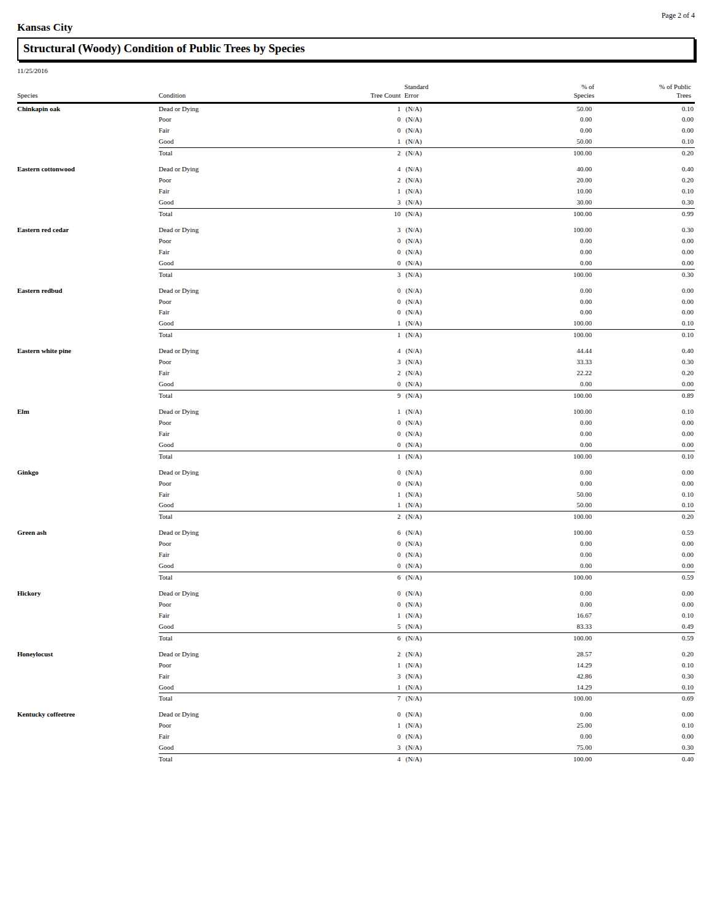Page 2 of 4
Kansas City
Structural (Woody) Condition of Public Trees by Species
11/25/2016
| Species | Condition | Tree Count | Standard Error | % of Species | % of Public Trees |
| --- | --- | --- | --- | --- | --- |
| Chinkapin oak | Dead or Dying | 1 | (N/A) | 50.00 | 0.10 |
| | Poor | 0 | (N/A) | 0.00 | 0.00 |
| | Fair | 0 | (N/A) | 0.00 | 0.00 |
| | Good | 1 | (N/A) | 50.00 | 0.10 |
| | Total | 2 | (N/A) | 100.00 | 0.20 |
| Eastern cottonwood | Dead or Dying | 4 | (N/A) | 40.00 | 0.40 |
| | Poor | 2 | (N/A) | 20.00 | 0.20 |
| | Fair | 1 | (N/A) | 10.00 | 0.10 |
| | Good | 3 | (N/A) | 30.00 | 0.30 |
| | Total | 10 | (N/A) | 100.00 | 0.99 |
| Eastern red cedar | Dead or Dying | 3 | (N/A) | 100.00 | 0.30 |
| | Poor | 0 | (N/A) | 0.00 | 0.00 |
| | Fair | 0 | (N/A) | 0.00 | 0.00 |
| | Good | 0 | (N/A) | 0.00 | 0.00 |
| | Total | 3 | (N/A) | 100.00 | 0.30 |
| Eastern redbud | Dead or Dying | 0 | (N/A) | 0.00 | 0.00 |
| | Poor | 0 | (N/A) | 0.00 | 0.00 |
| | Fair | 0 | (N/A) | 0.00 | 0.00 |
| | Good | 1 | (N/A) | 100.00 | 0.10 |
| | Total | 1 | (N/A) | 100.00 | 0.10 |
| Eastern white pine | Dead or Dying | 4 | (N/A) | 44.44 | 0.40 |
| | Poor | 3 | (N/A) | 33.33 | 0.30 |
| | Fair | 2 | (N/A) | 22.22 | 0.20 |
| | Good | 0 | (N/A) | 0.00 | 0.00 |
| | Total | 9 | (N/A) | 100.00 | 0.89 |
| Elm | Dead or Dying | 1 | (N/A) | 100.00 | 0.10 |
| | Poor | 0 | (N/A) | 0.00 | 0.00 |
| | Fair | 0 | (N/A) | 0.00 | 0.00 |
| | Good | 0 | (N/A) | 0.00 | 0.00 |
| | Total | 1 | (N/A) | 100.00 | 0.10 |
| Ginkgo | Dead or Dying | 0 | (N/A) | 0.00 | 0.00 |
| | Poor | 0 | (N/A) | 0.00 | 0.00 |
| | Fair | 1 | (N/A) | 50.00 | 0.10 |
| | Good | 1 | (N/A) | 50.00 | 0.10 |
| | Total | 2 | (N/A) | 100.00 | 0.20 |
| Green ash | Dead or Dying | 6 | (N/A) | 100.00 | 0.59 |
| | Poor | 0 | (N/A) | 0.00 | 0.00 |
| | Fair | 0 | (N/A) | 0.00 | 0.00 |
| | Good | 0 | (N/A) | 0.00 | 0.00 |
| | Total | 6 | (N/A) | 100.00 | 0.59 |
| Hickory | Dead or Dying | 0 | (N/A) | 0.00 | 0.00 |
| | Poor | 0 | (N/A) | 0.00 | 0.00 |
| | Fair | 1 | (N/A) | 16.67 | 0.10 |
| | Good | 5 | (N/A) | 83.33 | 0.49 |
| | Total | 6 | (N/A) | 100.00 | 0.59 |
| Honeylocust | Dead or Dying | 2 | (N/A) | 28.57 | 0.20 |
| | Poor | 1 | (N/A) | 14.29 | 0.10 |
| | Fair | 3 | (N/A) | 42.86 | 0.30 |
| | Good | 1 | (N/A) | 14.29 | 0.10 |
| | Total | 7 | (N/A) | 100.00 | 0.69 |
| Kentucky coffeetree | Dead or Dying | 0 | (N/A) | 0.00 | 0.00 |
| | Poor | 1 | (N/A) | 25.00 | 0.10 |
| | Fair | 0 | (N/A) | 0.00 | 0.00 |
| | Good | 3 | (N/A) | 75.00 | 0.30 |
| | Total | 4 | (N/A) | 100.00 | 0.40 |